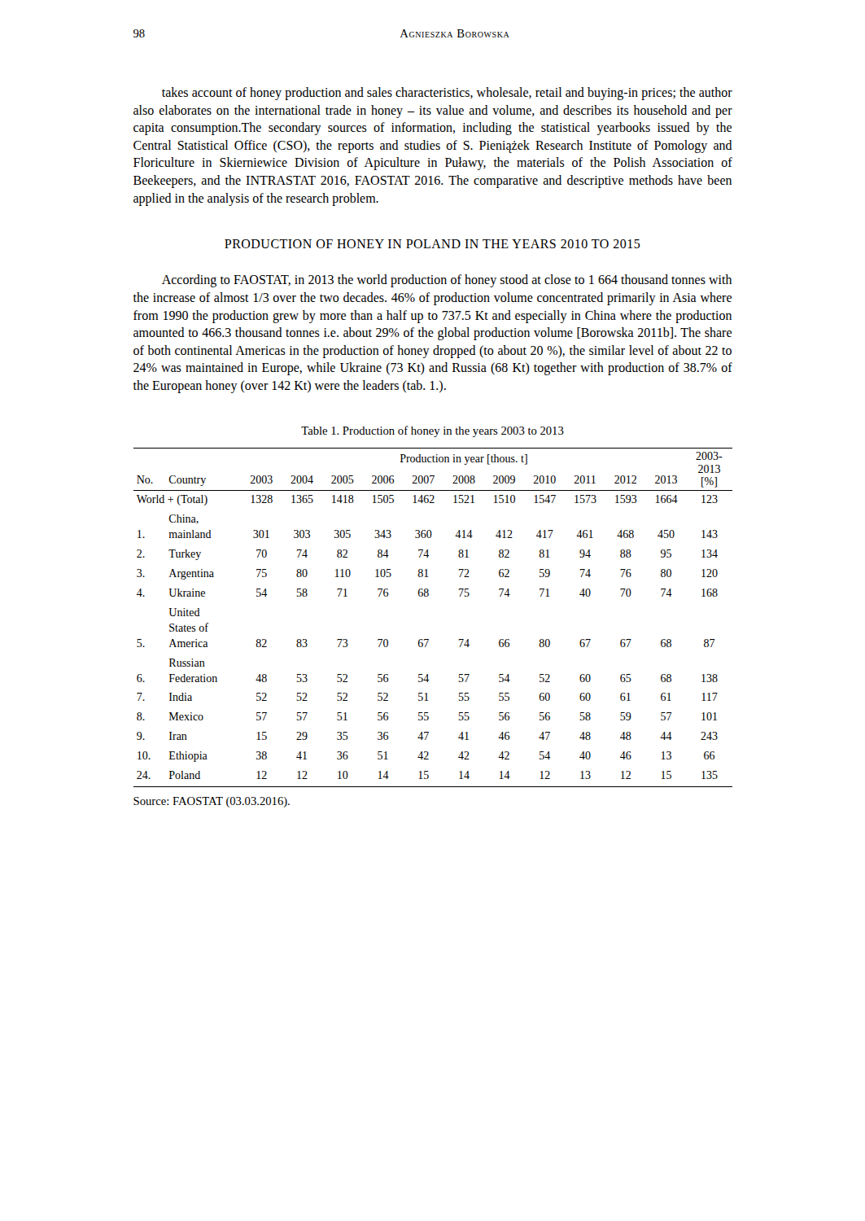98 Agnieszka Borowska
takes account of honey production and sales characteristics, wholesale, retail and buying-in prices; the author also elaborates on the international trade in honey – its value and volume, and describes its household and per capita consumption.The secondary sources of information, including the statistical yearbooks issued by the Central Statistical Office (CSO), the reports and studies of S. Pieniążek Research Institute of Pomology and Floriculture in Skierniewice Division of Apiculture in Puławy, the materials of the Polish Association of Beekeepers, and the INTRASTAT 2016, FAOSTAT 2016. The comparative and descriptive methods have been applied in the analysis of the research problem.
Production of honey in Poland in the years 2010 to 2015
According to FAOSTAT, in 2013 the world production of honey stood at close to 1 664 thousand tonnes with the increase of almost 1/3 over the two decades. 46% of production volume concentrated primarily in Asia where from 1990 the production grew by more than a half up to 737.5 Kt and especially in China where the production amounted to 466.3 thousand tonnes i.e. about 29% of the global production volume [Borowska 2011b]. The share of both continental Americas in the production of honey dropped (to about 20 %), the similar level of about 22 to 24% was maintained in Europe, while Ukraine (73 Kt) and Russia (68 Kt) together with production of 38.7% of the European honey (over 142 Kt) were the leaders (tab. 1.).
Table 1. Production of honey in the years 2003 to 2013
| No. | Country | Production in year [thous. t] | 2003- 2013 [%] |
| --- | --- | --- | --- |
| 2003 | 2004 | 2005 | 2006 | 2007 | 2008 | 2009 | 2010 | 2011 | 2012 | 2013 |
| World + (Total) | 1328 | 1365 | 1418 | 1505 | 1462 | 1521 | 1510 | 1547 | 1573 | 1593 | 1664 | 123 |
| 1. | China, mainland | 301 | 303 | 305 | 343 | 360 | 414 | 412 | 417 | 461 | 468 | 450 | 143 |
| 2. | Turkey | 70 | 74 | 82 | 84 | 74 | 81 | 82 | 81 | 94 | 88 | 95 | 134 |
| 3. | Argentina | 75 | 80 | 110 | 105 | 81 | 72 | 62 | 59 | 74 | 76 | 80 | 120 |
| 4. | Ukraine | 54 | 58 | 71 | 76 | 68 | 75 | 74 | 71 | 40 | 70 | 74 | 168 |
| 5. | United States of America | 82 | 83 | 73 | 70 | 67 | 74 | 66 | 80 | 67 | 67 | 68 | 87 |
| 6. | Russian Federation | 48 | 53 | 52 | 56 | 54 | 57 | 54 | 52 | 60 | 65 | 68 | 138 |
| 7. | India | 52 | 52 | 52 | 52 | 51 | 55 | 55 | 60 | 60 | 61 | 61 | 117 |
| 8. | Mexico | 57 | 57 | 51 | 56 | 55 | 55 | 56 | 56 | 58 | 59 | 57 | 101 |
| 9. | Iran | 15 | 29 | 35 | 36 | 47 | 41 | 46 | 47 | 48 | 48 | 44 | 243 |
| 10. | Ethiopia | 38 | 41 | 36 | 51 | 42 | 42 | 42 | 54 | 40 | 46 | 13 | 66 |
| 24. | Poland | 12 | 12 | 10 | 14 | 15 | 14 | 14 | 12 | 13 | 12 | 15 | 135 |
Source: FAOSTAT (03.03.2016).